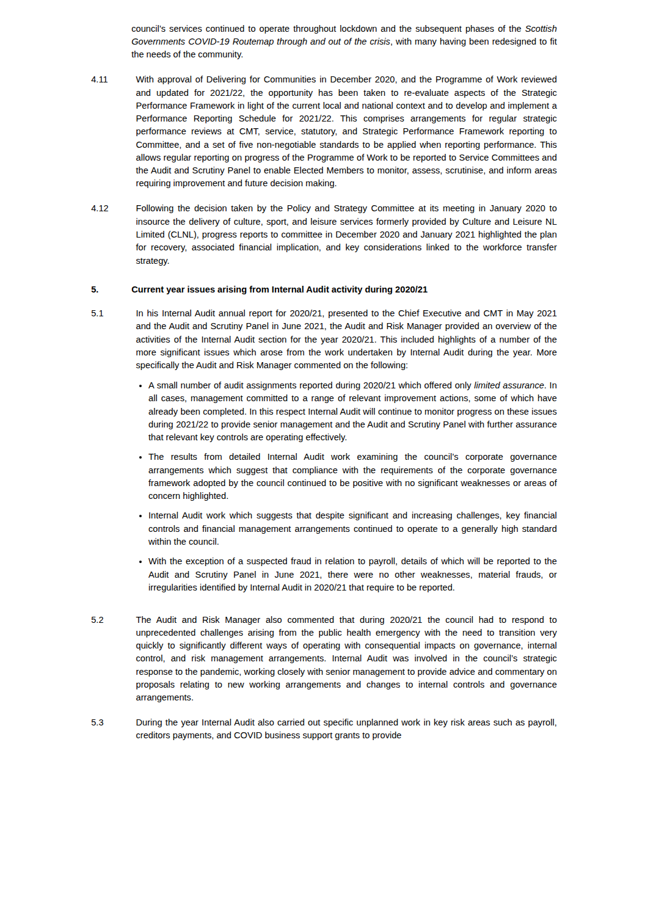council’s services continued to operate throughout lockdown and the subsequent phases of the Scottish Governments COVID-19 Routemap through and out of the crisis, with many having been redesigned to fit the needs of the community.
4.11
With approval of Delivering for Communities in December 2020, and the Programme of Work reviewed and updated for 2021/22, the opportunity has been taken to re-evaluate aspects of the Strategic Performance Framework in light of the current local and national context and to develop and implement a Performance Reporting Schedule for 2021/22. This comprises arrangements for regular strategic performance reviews at CMT, service, statutory, and Strategic Performance Framework reporting to Committee, and a set of five non-negotiable standards to be applied when reporting performance. This allows regular reporting on progress of the Programme of Work to be reported to Service Committees and the Audit and Scrutiny Panel to enable Elected Members to monitor, assess, scrutinise, and inform areas requiring improvement and future decision making.
4.12
Following the decision taken by the Policy and Strategy Committee at its meeting in January 2020 to insource the delivery of culture, sport, and leisure services formerly provided by Culture and Leisure NL Limited (CLNL), progress reports to committee in December 2020 and January 2021 highlighted the plan for recovery, associated financial implication, and key considerations linked to the workforce transfer strategy.
5. Current year issues arising from Internal Audit activity during 2020/21
5.1
In his Internal Audit annual report for 2020/21, presented to the Chief Executive and CMT in May 2021 and the Audit and Scrutiny Panel in June 2021, the Audit and Risk Manager provided an overview of the activities of the Internal Audit section for the year 2020/21. This included highlights of a number of the more significant issues which arose from the work undertaken by Internal Audit during the year. More specifically the Audit and Risk Manager commented on the following:
A small number of audit assignments reported during 2020/21 which offered only limited assurance. In all cases, management committed to a range of relevant improvement actions, some of which have already been completed. In this respect Internal Audit will continue to monitor progress on these issues during 2021/22 to provide senior management and the Audit and Scrutiny Panel with further assurance that relevant key controls are operating effectively.
The results from detailed Internal Audit work examining the council’s corporate governance arrangements which suggest that compliance with the requirements of the corporate governance framework adopted by the council continued to be positive with no significant weaknesses or areas of concern highlighted.
Internal Audit work which suggests that despite significant and increasing challenges, key financial controls and financial management arrangements continued to operate to a generally high standard within the council.
With the exception of a suspected fraud in relation to payroll, details of which will be reported to the Audit and Scrutiny Panel in June 2021, there were no other weaknesses, material frauds, or irregularities identified by Internal Audit in 2020/21 that require to be reported.
5.2
The Audit and Risk Manager also commented that during 2020/21 the council had to respond to unprecedented challenges arising from the public health emergency with the need to transition very quickly to significantly different ways of operating with consequential impacts on governance, internal control, and risk management arrangements. Internal Audit was involved in the council’s strategic response to the pandemic, working closely with senior management to provide advice and commentary on proposals relating to new working arrangements and changes to internal controls and governance arrangements.
5.3
During the year Internal Audit also carried out specific unplanned work in key risk areas such as payroll, creditors payments, and COVID business support grants to provide